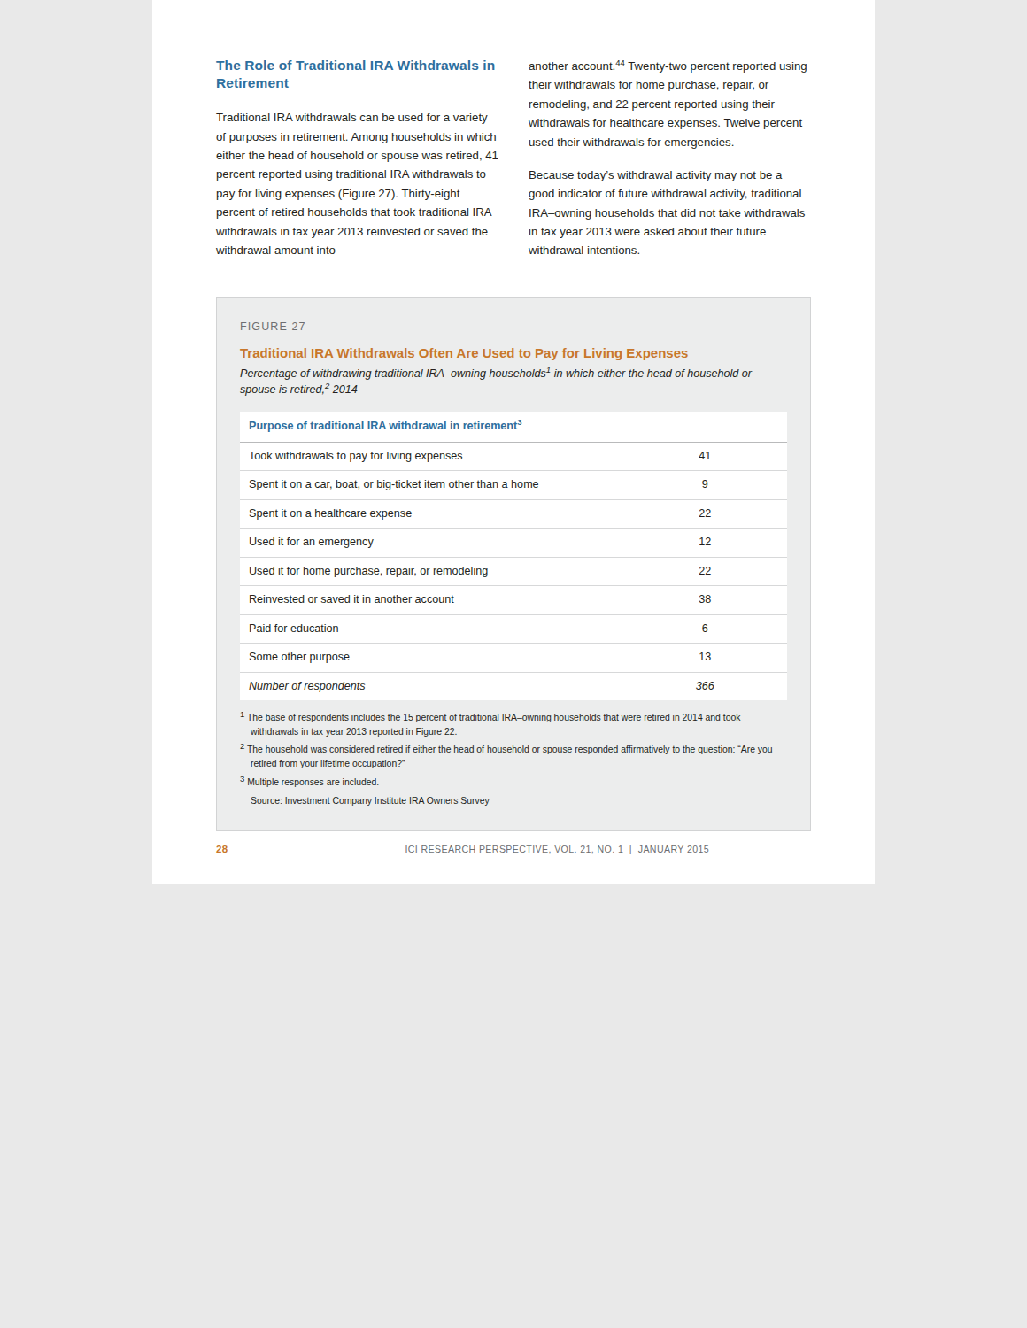The Role of Traditional IRA Withdrawals in Retirement
Traditional IRA withdrawals can be used for a variety of purposes in retirement. Among households in which either the head of household or spouse was retired, 41 percent reported using traditional IRA withdrawals to pay for living expenses (Figure 27). Thirty-eight percent of retired households that took traditional IRA withdrawals in tax year 2013 reinvested or saved the withdrawal amount into
another account.44 Twenty-two percent reported using their withdrawals for home purchase, repair, or remodeling, and 22 percent reported using their withdrawals for healthcare expenses. Twelve percent used their withdrawals for emergencies.
Because today’s withdrawal activity may not be a good indicator of future withdrawal activity, traditional IRA–owning households that did not take withdrawals in tax year 2013 were asked about their future withdrawal intentions.
FIGURE 27
Traditional IRA Withdrawals Often Are Used to Pay for Living Expenses
Percentage of withdrawing traditional IRA–owning households1 in which either the head of household or spouse is retired,2 2014
| Purpose of traditional IRA withdrawal in retirement 3 |
| --- |
| Took withdrawals to pay for living expenses | 41 |
| Spent it on a car, boat, or big-ticket item other than a home | 9 |
| Spent it on a healthcare expense | 22 |
| Used it for an emergency | 12 |
| Used it for home purchase, repair, or remodeling | 22 |
| Reinvested or saved it in another account | 38 |
| Paid for education | 6 |
| Some other purpose | 13 |
| Number of respondents | 366 |
1 The base of respondents includes the 15 percent of traditional IRA–owning households that were retired in 2014 and took withdrawals in tax year 2013 reported in Figure 22.
2 The household was considered retired if either the head of household or spouse responded affirmatively to the question: “Are you retired from your lifetime occupation?”
3 Multiple responses are included.
Source: Investment Company Institute IRA Owners Survey
28 ICI RESEARCH PERSPECTIVE, VOL. 21, NO. 1 | JANUARY 2015